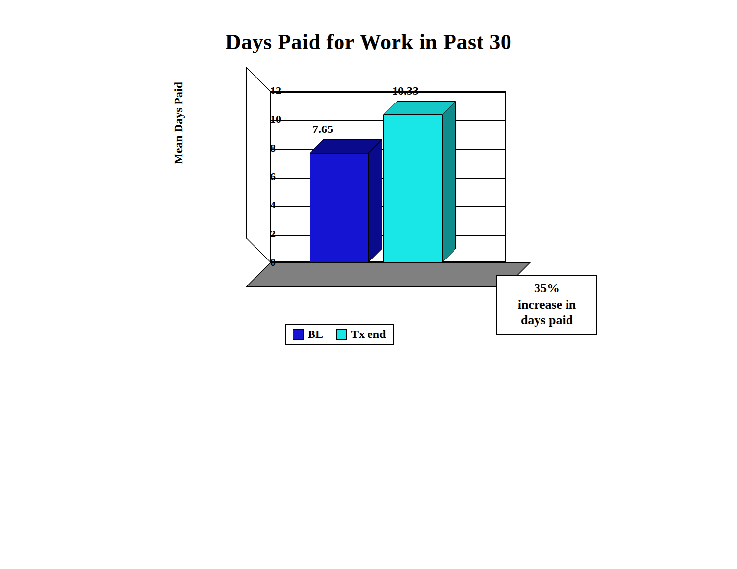Days Paid for Work in Past 30
Mean Days Paid
0
2
4
6
8
10
12
Bars: scale 12 units = 350px => 1 unit = 29.1667px
7.65
10.33
BL Tx end
35%
increase in
days paid